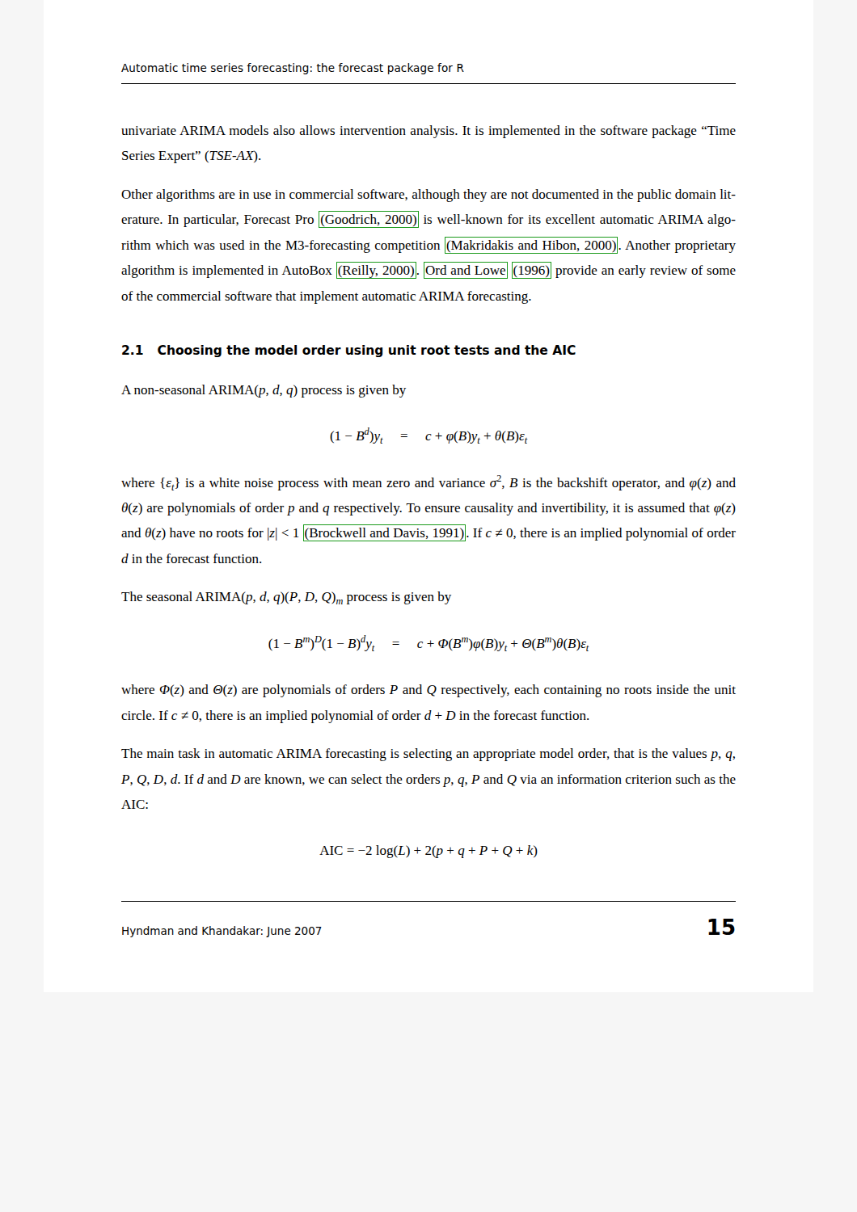Automatic time series forecasting: the forecast package for R
univariate ARIMA models also allows intervention analysis. It is implemented in the software package “Time Series Expert” (TSE-AX).
Other algorithms are in use in commercial software, although they are not documented in the public domain literature. In particular, Forecast Pro (Goodrich, 2000) is well-known for its excellent automatic ARIMA algorithm which was used in the M3-forecasting competition (Makridakis and Hibon, 2000). Another proprietary algorithm is implemented in AutoBox (Reilly, 2000). Ord and Lowe (1996) provide an early review of some of the commercial software that implement automatic ARIMA forecasting.
2.1 Choosing the model order using unit root tests and the AIC
A non-seasonal ARIMA(p, d, q) process is given by
(1 − Bd)yt = c + φ(B)yt + θ(B)εt
where {εt} is a white noise process with mean zero and variance σ2, B is the backshift operator, and φ(z) and θ(z) are polynomials of order p and q respectively. To ensure causality and invertibility, it is assumed that φ(z) and θ(z) have no roots for |z| < 1 (Brockwell and Davis, 1991). If c ≠ 0, there is an implied polynomial of order d in the forecast function.
The seasonal ARIMA(p, d, q)(P, D, Q)m process is given by
(1 − Bm)D(1 − B)dyt = c + Φ(Bm)φ(B)yt + Θ(Bm)θ(B)εt
where Φ(z) and Θ(z) are polynomials of orders P and Q respectively, each containing no roots inside the unit circle. If c ≠ 0, there is an implied polynomial of order d + D in the forecast function.
The main task in automatic ARIMA forecasting is selecting an appropriate model order, that is the values p, q, P, Q, D, d. If d and D are known, we can select the orders p, q, P and Q via an information criterion such as the AIC:
AIC = −2 log(L) + 2(p + q + P + Q + k)
Hyndman and Khandakar: June 2007 15